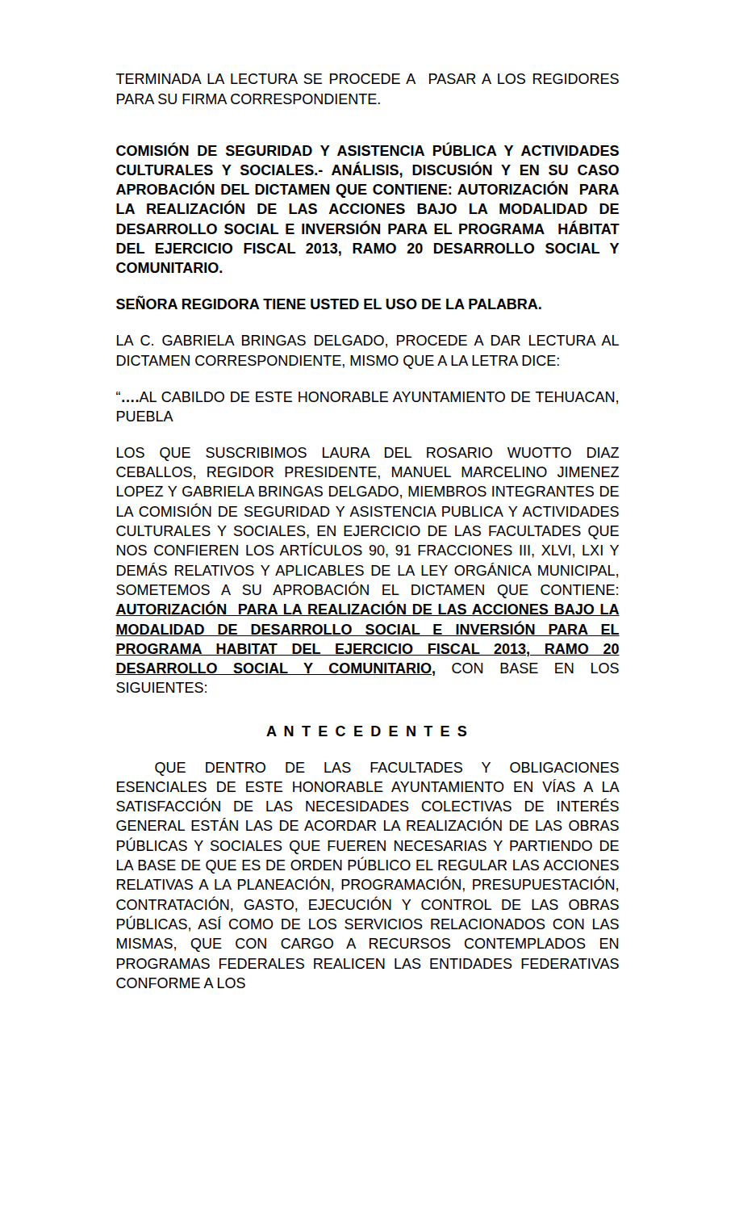Terminada la lectura se procede a pasar a los regidores para su firma correspondiente.
Comisión de Seguridad y Asistencia Pública y Actividades Culturales y Sociales.- Análisis, discusión y en su caso aprobación del dictamen que contiene: Autorización para la realización de las acciones bajo la modalidad de desarrollo social e inversión para el programa Hábitat del ejercicio fiscal 2013, ramo 20 desarrollo social y comunitario.
Señora regidora tiene usted el uso de la palabra.
La C. Gabriela Bringas Delgado, procede a dar lectura al dictamen correspondiente, mismo que a la letra dice:
“…. Al Cabildo de este Honorable Ayuntamiento de Tehuacan, Puebla
Los que suscribimos Laura del Rosario Wuotto Diaz Ceballos, Regidor Presidente, Manuel Marcelino Jimenez Lopez y Gabriela Bringas Delgado, miembros integrantes de la Comisión de Seguridad y Asistencia Publica y Actividades Culturales y Sociales, en ejercicio de las facultades que nos confieren los artículos 90, 91 fracciones III, XLVI, LXI y demás relativos y aplicables de la Ley Orgánica Municipal, sometemos a su aprobación el dictamen que contiene: Autorización para la realización de las acciones bajo la modalidad de desarrollo social e inversión para el programa Habitat del ejercicio fiscal 2013, ramo 20 desarrollo social y comunitario, con base en los siguientes:
A n t e c e d e n t e s
Que dentro de las facultades y obligaciones esenciales de este Honorable Ayuntamiento en vías a la satisfacción de las necesidades colectivas de interés general están las de acordar la realización de las obras públicas y sociales que fueren necesarias y partiendo de la base de que es de orden público el regular las acciones relativas a la planeación, programación, presupuestación, contratación, gasto, ejecución y control de las obras públicas, así como de los servicios relacionados con las mismas, que con cargo a recursos contemplados en programas federales realicen las entidades federativas conforme a los